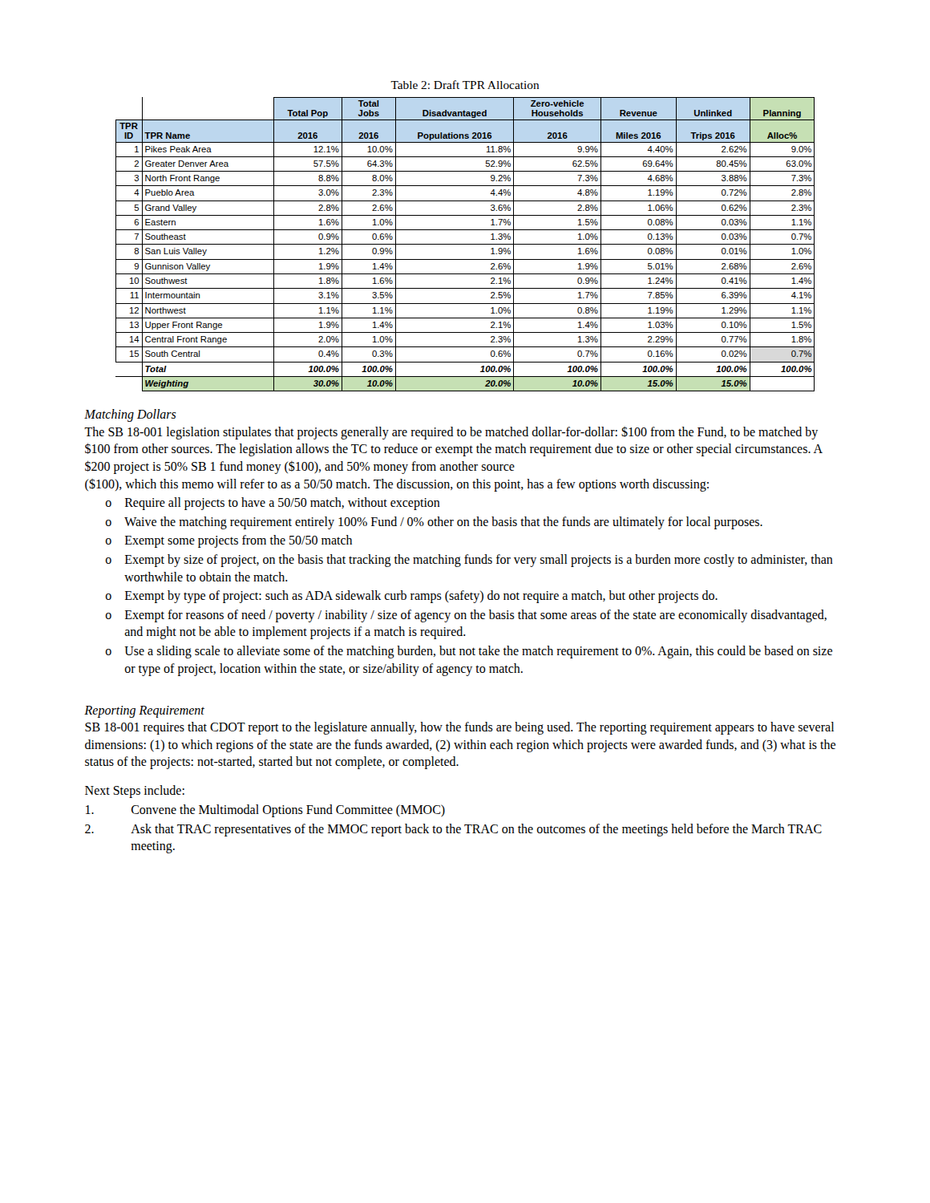Table 2: Draft TPR Allocation
| | | Total Pop | Total Jobs | Disadvantaged | Zero-vehicle Households | Revenue | Unlinked | Planning |
| --- | --- | --- | --- | --- | --- | --- | --- | --- |
| TPR ID | TPR Name | 2016 | 2016 | Populations 2016 | 2016 | Miles 2016 | Trips 2016 | Alloc% |
| 1 | Pikes Peak Area | 12.1% | 10.0% | 11.8% | 9.9% | 4.40% | 2.62% | 9.0% |
| 2 | Greater Denver Area | 57.5% | 64.3% | 52.9% | 62.5% | 69.64% | 80.45% | 63.0% |
| 3 | North Front Range | 8.8% | 8.0% | 9.2% | 7.3% | 4.68% | 3.88% | 7.3% |
| 4 | Pueblo Area | 3.0% | 2.3% | 4.4% | 4.8% | 1.19% | 0.72% | 2.8% |
| 5 | Grand Valley | 2.8% | 2.6% | 3.6% | 2.8% | 1.06% | 0.62% | 2.3% |
| 6 | Eastern | 1.6% | 1.0% | 1.7% | 1.5% | 0.08% | 0.03% | 1.1% |
| 7 | Southeast | 0.9% | 0.6% | 1.3% | 1.0% | 0.13% | 0.03% | 0.7% |
| 8 | San Luis Valley | 1.2% | 0.9% | 1.9% | 1.6% | 0.08% | 0.01% | 1.0% |
| 9 | Gunnison Valley | 1.9% | 1.4% | 2.6% | 1.9% | 5.01% | 2.68% | 2.6% |
| 10 | Southwest | 1.8% | 1.6% | 2.1% | 0.9% | 1.24% | 0.41% | 1.4% |
| 11 | Intermountain | 3.1% | 3.5% | 2.5% | 1.7% | 7.85% | 6.39% | 4.1% |
| 12 | Northwest | 1.1% | 1.1% | 1.0% | 0.8% | 1.19% | 1.29% | 1.1% |
| 13 | Upper Front Range | 1.9% | 1.4% | 2.1% | 1.4% | 1.03% | 0.10% | 1.5% |
| 14 | Central Front Range | 2.0% | 1.0% | 2.3% | 1.3% | 2.29% | 0.77% | 1.8% |
| 15 | South Central | 0.4% | 0.3% | 0.6% | 0.7% | 0.16% | 0.02% | 0.7% |
| | Total | 100.0% | 100.0% | 100.0% | 100.0% | 100.0% | 100.0% | 100.0% |
| | Weighting | 30.0% | 10.0% | 20.0% | 10.0% | 15.0% | 15.0% | |
Matching Dollars
The SB 18-001 legislation stipulates that projects generally are required to be matched dollar-for-dollar: $100 from the Fund, to be matched by $100 from other sources. The legislation allows the TC to reduce or exempt the match requirement due to size or other special circumstances. A $200 project is 50% SB 1 fund money ($100), and 50% money from another source
($100), which this memo will refer to as a 50/50 match. The discussion, on this point, has a few options worth discussing:
Require all projects to have a 50/50 match, without exception
Waive the matching requirement entirely 100% Fund / 0% other on the basis that the funds are ultimately for local purposes.
Exempt some projects from the 50/50 match
Exempt by size of project, on the basis that tracking the matching funds for very small projects is a burden more costly to administer, than worthwhile to obtain the match.
Exempt by type of project: such as ADA sidewalk curb ramps (safety) do not require a match, but other projects do.
Exempt for reasons of need / poverty / inability / size of agency on the basis that some areas of the state are economically disadvantaged, and might not be able to implement projects if a match is required.
Use a sliding scale to alleviate some of the matching burden, but not take the match requirement to 0%. Again, this could be based on size or type of project, location within the state, or size/ability of agency to match.
Reporting Requirement
SB 18-001 requires that CDOT report to the legislature annually, how the funds are being used. The reporting requirement appears to have several dimensions: (1) to which regions of the state are the funds awarded, (2) within each region which projects were awarded funds, and (3) what is the status of the projects: not-started, started but not complete, or completed.
Next Steps include:
Convene the Multimodal Options Fund Committee (MMOC)
Ask that TRAC representatives of the MMOC report back to the TRAC on the outcomes of the meetings held before the March TRAC meeting.